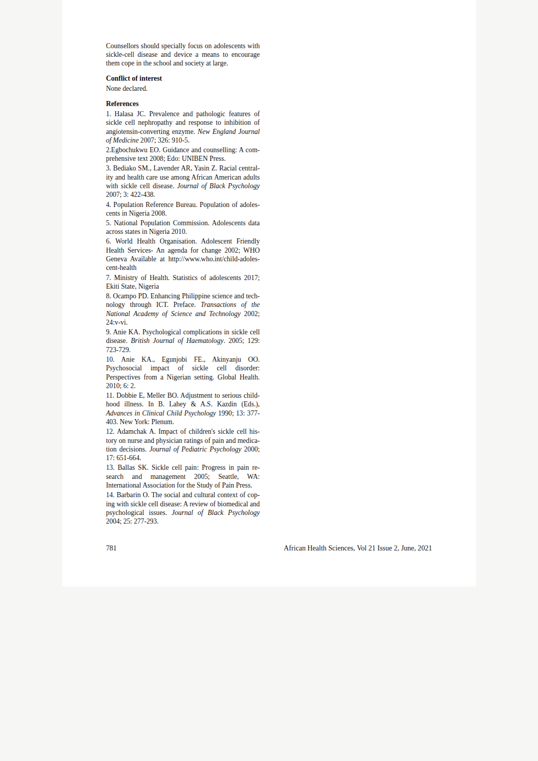Counsellors should specially focus on adolescents with sickle-cell disease and device a means to encourage them cope in the school and society at large.
Conflict of interest
None declared.
References
1. Halasa JC. Prevalence and pathologic features of sickle cell nephropathy and response to inhibition of angiotensin-converting enzyme. New England Journal of Medicine 2007; 326: 910-5.
2.Egbochukwu EO. Guidance and counselling: A comprehensive text 2008; Edo: UNIBEN Press.
3. Bediako SM., Lavender AR, Yasin Z. Racial centrality and health care use among African American adults with sickle cell disease. Journal of Black Psychology 2007; 3: 422-438.
4. Population Reference Bureau. Population of adolescents in Nigeria 2008.
5. National Population Commission. Adolescents data across states in Nigeria 2010.
6. World Health Organisation. Adolescent Friendly Health Services- An agenda for change 2002; WHO Geneva Available at http://www.who.int/child-adolescent-health
7. Ministry of Health. Statistics of adolescents 2017; Ekiti State, Nigeria
8. Ocampo PD. Enhancing Philippine science and technology through ICT. Preface. Transactions of the National Academy of Science and Technology 2002; 24:v-vi.
9. Anie KA. Psychological complications in sickle cell disease. British Journal of Haematology. 2005; 129: 723-729.
10. Anie KA., Egunjobi FE., Akinyanju OO. Psychosocial impact of sickle cell disorder: Perspectives from a Nigerian setting. Global Health. 2010; 6: 2.
11. Dobbie E, Meller BO. Adjustment to serious childhood illness. In B. Lahey & A.S. Kazdin (Eds.), Advances in Clinical Child Psychology 1990; 13: 377-403. New York: Plenum.
12. Adamchak A. Impact of children's sickle cell history on nurse and physician ratings of pain and medication decisions. Journal of Pediatric Psychology 2000; 17: 651-664.
13. Ballas SK. Sickle cell pain: Progress in pain research and management 2005; Seattle, WA: International Association for the Study of Pain Press.
14. Barbarin O. The social and cultural context of coping with sickle cell disease: A review of biomedical and psychological issues. Journal of Black Psychology 2004; 25: 277-293.
781
African Health Sciences, Vol 21 Issue 2, June, 2021